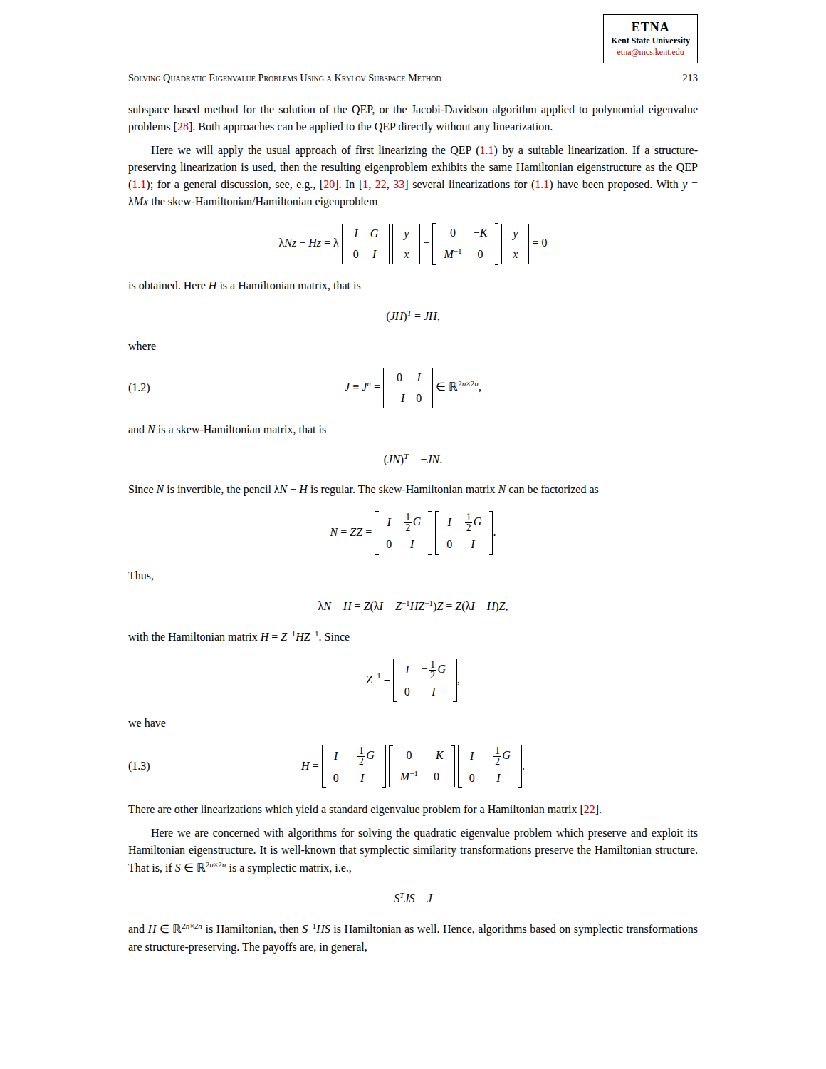ETNA
Kent State University
etna@mcs.kent.edu
Solving Quadratic Eigenvalue Problems Using a Krylov Subspace Method 213
subspace based method for the solution of the QEP, or the Jacobi-Davidson algorithm applied to polynomial eigenvalue problems [28]. Both approaches can be applied to the QEP directly without any linearization.
Here we will apply the usual approach of first linearizing the QEP (1.1) by a suitable linearization. If a structure-preserving linearization is used, then the resulting eigenproblem exhibits the same Hamiltonian eigenstructure as the QEP (1.1); for a general discussion, see, e.g., [20]. In [1, 22, 33] several linearizations for (1.1) have been proposed. With y = λMx the skew-Hamiltonian/Hamiltonian eigenproblem
λNz − Hz = λ
| I | G |
| 0 | I |
| y |
| x |
−
| 0 | − K |
| M −1 | 0 |
| y |
| x |
= 0
is obtained. Here H is a Hamiltonian matrix, that is
(JH)T = JH,
where
(1.2) J ≡ Jn =
| 0 | I |
| − I | 0 |
∈ ℝ2n×2n,
and N is a skew-Hamiltonian matrix, that is
(JN)T = −JN.
Since N is invertible, the pencil λN − H is regular. The skew-Hamiltonian matrix N can be factorized as
N = ZZ =
| I | 1 2 G |
| 0 | I |
| I | 1 2 G |
| 0 | I |
.
Thus,
λN − H = Z(λI − Z−1HZ−1)Z = Z(λI − H)Z,
with the Hamiltonian matrix H = Z−1HZ−1. Since
Z−1 =
| I | − 1 2 G |
| 0 | I |
,
we have
(1.3) H =
| I | − 1 2 G |
| 0 | I |
| 0 | − K |
| M −1 | 0 |
| I | − 1 2 G |
| 0 | I |
.
There are other linearizations which yield a standard eigenvalue problem for a Hamiltonian matrix [22].
Here we are concerned with algorithms for solving the quadratic eigenvalue problem which preserve and exploit its Hamiltonian eigenstructure. It is well-known that symplectic similarity transformations preserve the Hamiltonian structure. That is, if S ∈ ℝ2n×2n is a symplectic matrix, i.e.,
STJS = J
and H ∈ ℝ2n×2n is Hamiltonian, then S−1HS is Hamiltonian as well. Hence, algorithms based on symplectic transformations are structure-preserving. The payoffs are, in general,